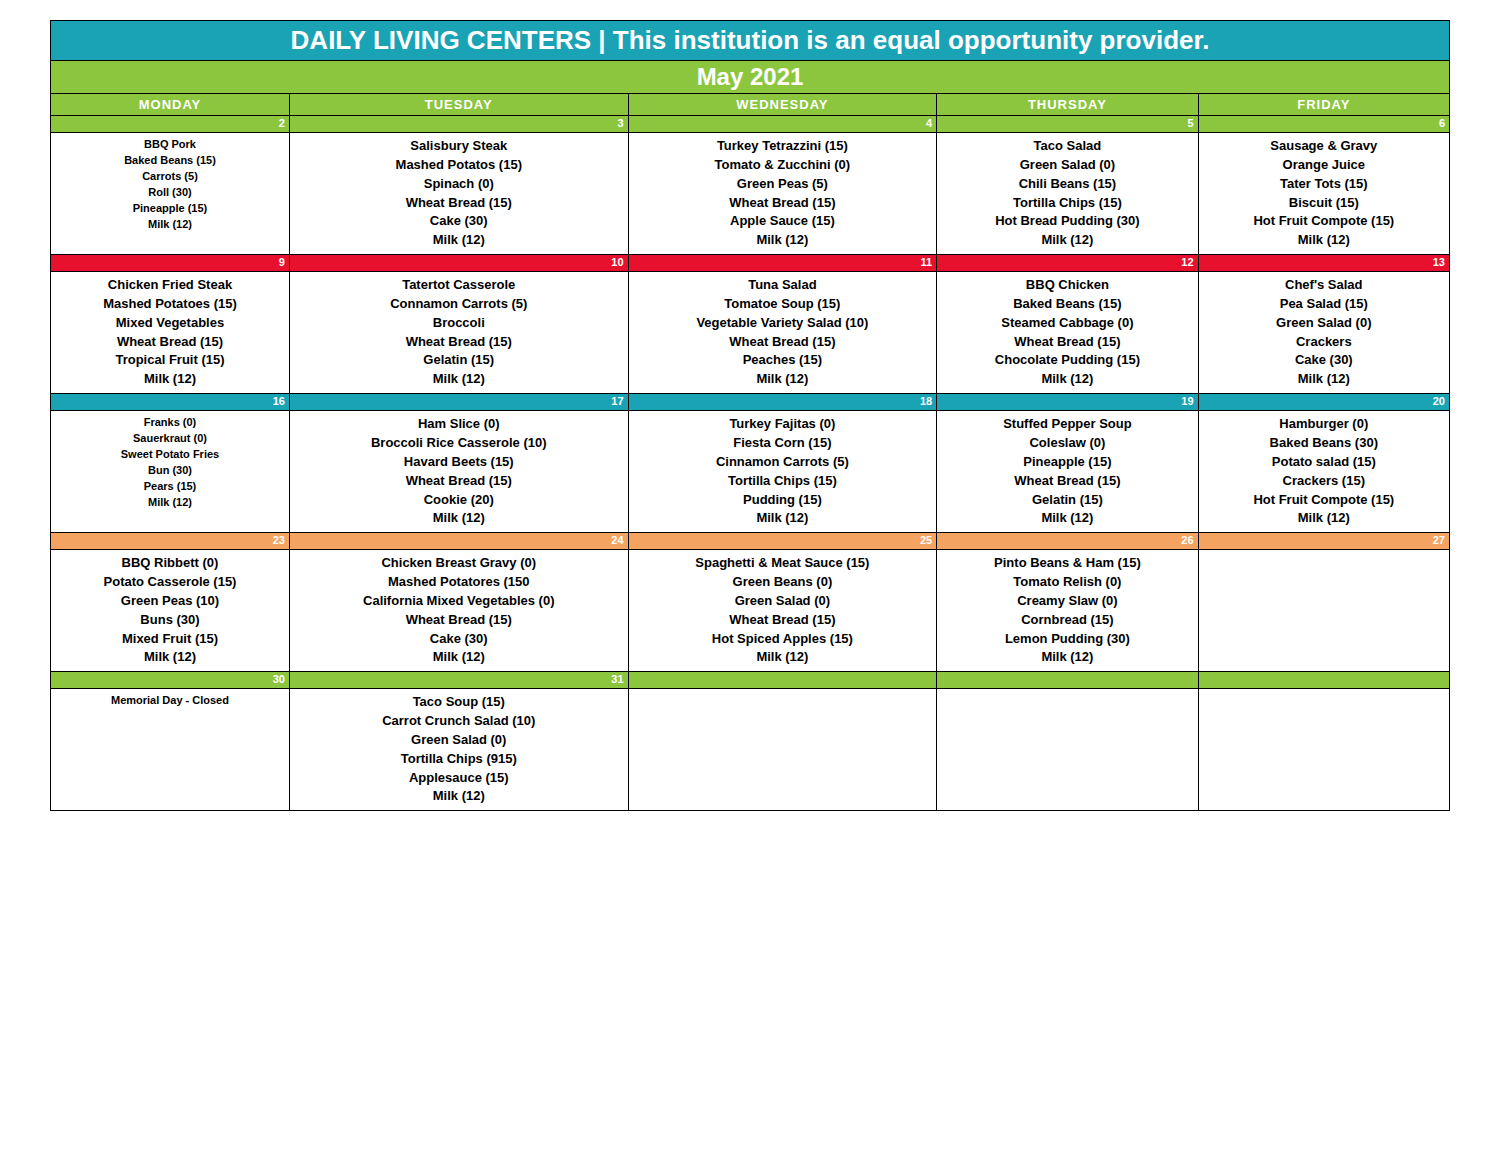| DAILY LIVING CENTERS / This institution is an equal opportunity provider. |
| May 2021 |
| MONDAY | TUESDAY | WEDNESDAY | THURSDAY | FRIDAY |
| 2 | 3 | 4 | 5 | 6 |
| BBQ Pork Baked Beans (15) Carrots (5) Roll (30) Pineapple (15) Milk (12) | Salisbury Steak Mashed Potatos (15) Spinach (0) Wheat Bread (15) Cake (30) Milk (12) | Turkey Tetrazzini (15) Tomato & Zucchini (0) Green Peas (5) Wheat Bread (15) Apple Sauce (15) Milk (12) | Taco Salad Green Salad (0) Chili Beans (15) Tortilla Chips (15) Hot Bread Pudding (30) Milk (12) | Sausage & Gravy Orange Juice Tater Tots (15) Biscuit (15) Hot Fruit Compote (15) Milk (12) |
| 9 | 10 | 11 | 12 | 13 |
| Chicken Fried Steak Mashed Potatoes (15) Mixed Vegetables Wheat Bread (15) Tropical Fruit (15) Milk (12) | Tatertot Casserole Connamon Carrots (5) Broccoli Wheat Bread (15) Gelatin (15) Milk (12) | Tuna Salad Tomatoe Soup (15) Vegetable Variety Salad (10) Wheat Bread (15) Peaches (15) Milk (12) | BBQ Chicken Baked Beans (15) Steamed Cabbage (0) Wheat Bread (15) Chocolate Pudding (15) Milk (12) | Chef's Salad Pea Salad (15) Green Salad (0) Crackers Cake (30) Milk (12) |
| 16 | 17 | 18 | 19 | 20 |
| Franks (0) Sauerkraut (0) Sweet Potato Fries Bun (30) Pears (15) Milk (12) | Ham Slice (0) Broccoli Rice Casserole (10) Havard Beets (15) Wheat Bread (15) Cookie (20) Milk (12) | Turkey Fajitas (0) Fiesta Corn (15) Cinnamon Carrots (5) Tortilla Chips (15) Pudding (15) Milk (12) | Stuffed Pepper Soup Coleslaw (0) Pineapple (15) Wheat Bread (15) Gelatin (15) Milk (12) | Hamburger (0) Baked Beans (30) Potato salad (15) Crackers (15) Hot Fruit Compote (15) Milk (12) |
| 23 | 24 | 25 | 26 | 27 |
| BBQ Ribbett (0) Potato Casserole (15) Green Peas (10) Buns (30) Mixed Fruit (15) Milk (12) | Chicken Breast Gravy (0) Mashed Potatores (150 California Mixed Vegetables (0) Wheat Bread (15) Cake (30) Milk (12) | Spaghetti & Meat Sauce (15) Green Beans (0) Green Salad (0) Wheat Bread (15) Hot Spiced Apples (15) Milk (12) | Pinto Beans & Ham (15) Tomato Relish (0) Creamy Slaw (0) Cornbread (15) Lemon Pudding (30) Milk (12) | |
| 30 | 31 | | | |
| Memorial Day - Closed | Taco Soup (15) Carrot Crunch Salad (10) Green Salad (0) Tortilla Chips (915) Applesauce (15) Milk (12) | | | |